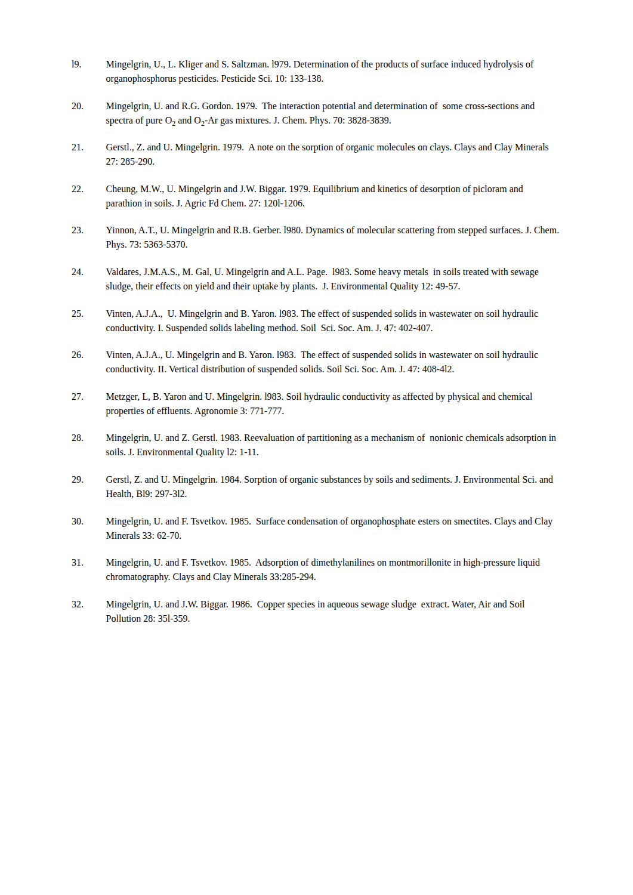l9. Mingelgrin, U., L. Kliger and S. Saltzman. l979. Determination of the products of surface induced hydrolysis of organophosphorus pesticides. Pesticide Sci. 10: 133-138.
20. Mingelgrin, U. and R.G. Gordon. 1979. The interaction potential and determination of some cross-sections and spectra of pure O2 and O2-Ar gas mixtures. J. Chem. Phys. 70: 3828-3839.
21. Gerstl., Z. and U. Mingelgrin. 1979. A note on the sorption of organic molecules on clays. Clays and Clay Minerals 27: 285-290.
22. Cheung, M.W., U. Mingelgrin and J.W. Biggar. 1979. Equilibrium and kinetics of desorption of picloram and parathion in soils. J. Agric Fd Chem. 27: 120l-1206.
23. Yinnon, A.T., U. Mingelgrin and R.B. Gerber. l980. Dynamics of molecular scattering from stepped surfaces. J. Chem. Phys. 73: 5363-5370.
24. Valdares, J.M.A.S., M. Gal, U. Mingelgrin and A.L. Page. l983. Some heavy metals in soils treated with sewage sludge, their effects on yield and their uptake by plants. J. Environmental Quality 12: 49-57.
25. Vinten, A.J.A., U. Mingelgrin and B. Yaron. l983. The effect of suspended solids in wastewater on soil hydraulic conductivity. I. Suspended solids labeling method. Soil Sci. Soc. Am. J. 47: 402-407.
26. Vinten, A.J.A., U. Mingelgrin and B. Yaron. l983. The effect of suspended solids in wastewater on soil hydraulic conductivity. II. Vertical distribution of suspended solids. Soil Sci. Soc. Am. J. 47: 408-4l2.
27. Metzger, L, B. Yaron and U. Mingelgrin. l983. Soil hydraulic conductivity as affected by physical and chemical properties of effluents. Agronomie 3: 771-777.
28. Mingelgrin, U. and Z. Gerstl. 1983. Reevaluation of partitioning as a mechanism of nonionic chemicals adsorption in soils. J. Environmental Quality l2: 1-11.
29. Gerstl, Z. and U. Mingelgrin. 1984. Sorption of organic substances by soils and sediments. J. Environmental Sci. and Health, Bl9: 297-3l2.
30. Mingelgrin, U. and F. Tsvetkov. 1985. Surface condensation of organophosphate esters on smectites. Clays and Clay Minerals 33: 62-70.
31. Mingelgrin, U. and F. Tsvetkov. 1985. Adsorption of dimethylanilines on montmorillonite in high-pressure liquid chromatography. Clays and Clay Minerals 33:285-294.
32. Mingelgrin, U. and J.W. Biggar. 1986. Copper species in aqueous sewage sludge extract. Water, Air and Soil Pollution 28: 35l-359.